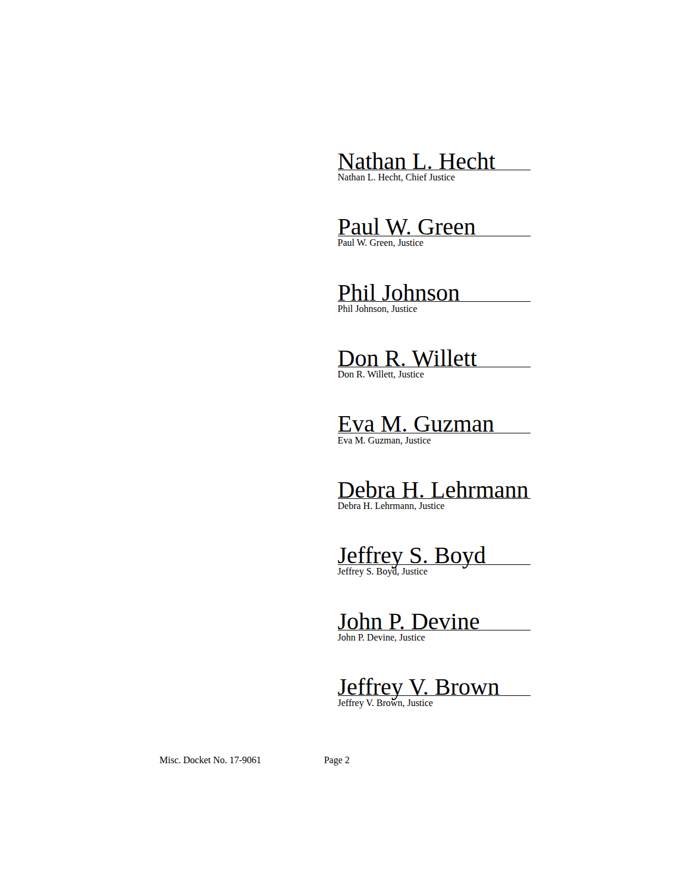Nathan L. Hecht
Nathan L. Hecht, Chief Justice
Paul W. Green
Paul W. Green, Justice
Phil Johnson
Phil Johnson, Justice
Don R. Willett
Don R. Willett, Justice
Eva M. Guzman
Eva M. Guzman, Justice
Debra H. Lehrmann
Debra H. Lehrmann, Justice
Jeffrey S. Boyd
Jeffrey S. Boyd, Justice
John P. Devine
John P. Devine, Justice
Jeffrey V. Brown
Jeffrey V. Brown, Justice
Misc. Docket No. 17-9061 Page 2